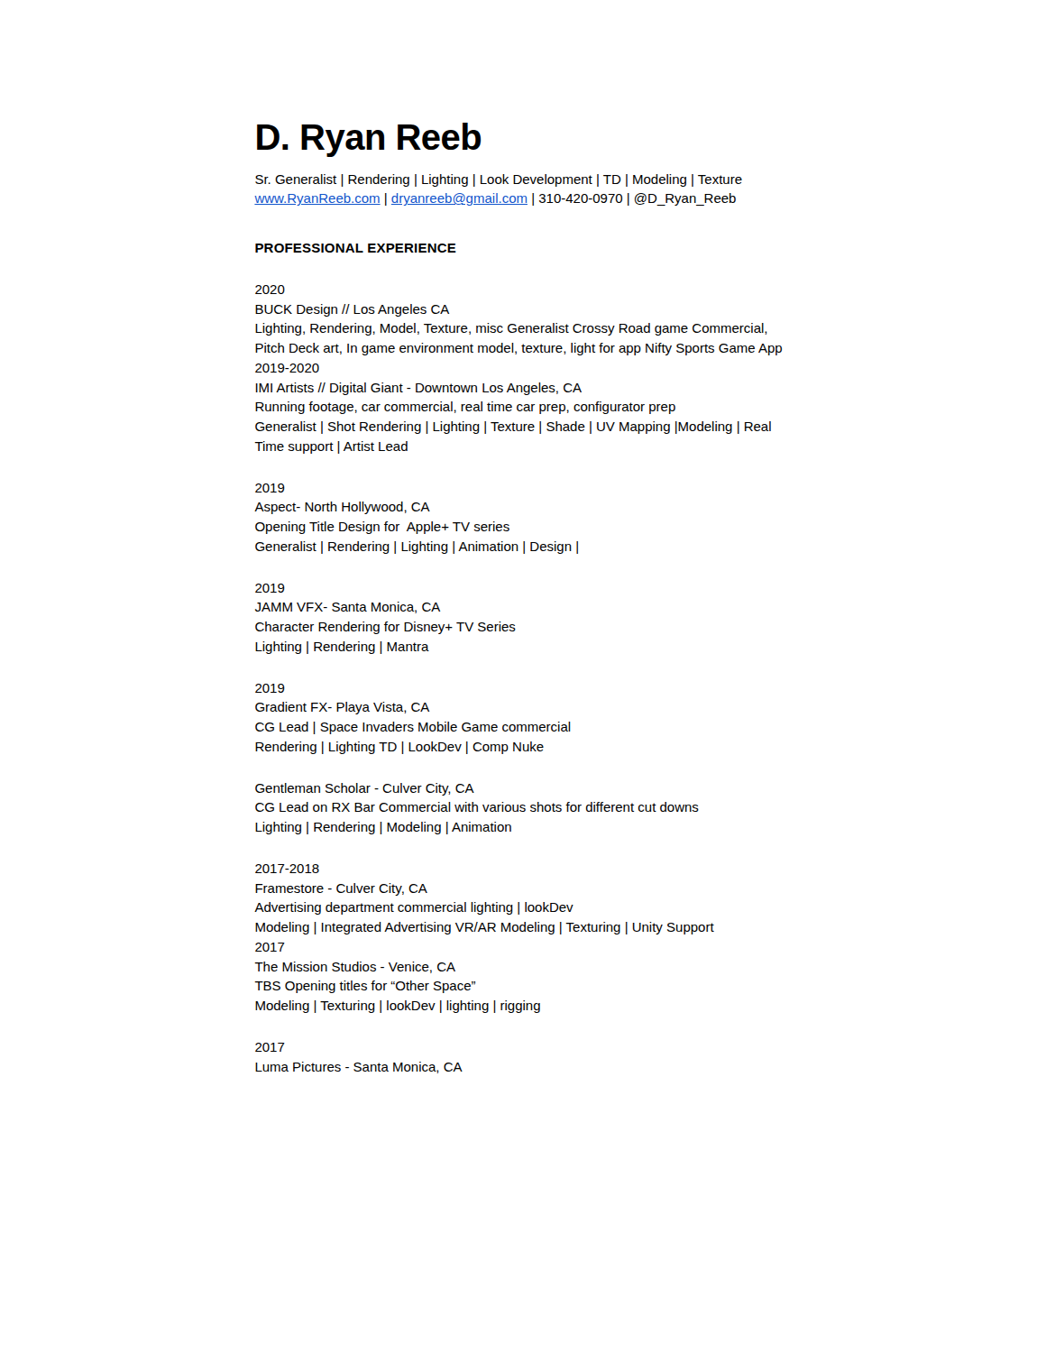D. Ryan Reeb
Sr. Generalist | Rendering | Lighting | Look Development | TD | Modeling | Texture
www.RyanReeb.com | dryanreeb@gmail.com | 310-420-0970 | @D_Ryan_Reeb
PROFESSIONAL EXPERIENCE
2020
BUCK Design // Los Angeles CA
Lighting, Rendering, Model, Texture, misc Generalist Crossy Road game Commercial,
Pitch Deck art, In game environment model, texture, light for app Nifty Sports Game App
2019-2020
IMI Artists // Digital Giant - Downtown Los Angeles, CA
Running footage, car commercial, real time car prep, configurator prep
Generalist | Shot Rendering | Lighting | Texture | Shade | UV Mapping |Modeling | Real
Time support | Artist Lead
2019
Aspect- North Hollywood, CA
Opening Title Design for Apple+ TV series
Generalist | Rendering | Lighting | Animation | Design |
2019
JAMM VFX- Santa Monica, CA
Character Rendering for Disney+ TV Series
Lighting | Rendering | Mantra
2019
Gradient FX- Playa Vista, CA
CG Lead | Space Invaders Mobile Game commercial
Rendering | Lighting TD | LookDev | Comp Nuke
Gentleman Scholar - Culver City, CA
CG Lead on RX Bar Commercial with various shots for different cut downs
Lighting | Rendering | Modeling | Animation
2017-2018
Framestore - Culver City, CA
Advertising department commercial lighting | lookDev
Modeling | Integrated Advertising VR/AR Modeling | Texturing | Unity Support
2017
The Mission Studios - Venice, CA
TBS Opening titles for “Other Space”
Modeling | Texturing | lookDev | lighting | rigging
2017
Luma Pictures - Santa Monica, CA